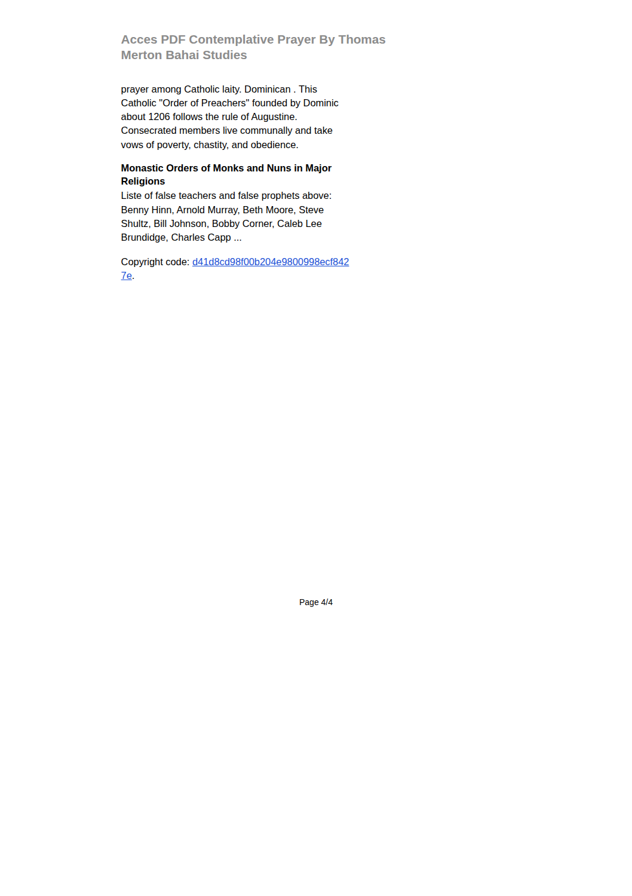Acces PDF Contemplative Prayer By Thomas
Merton Bahai Studies
prayer among Catholic laity. Dominican . This Catholic "Order of Preachers" founded by Dominic about 1206 follows the rule of Augustine. Consecrated members live communally and take vows of poverty, chastity, and obedience.
Monastic Orders of Monks and Nuns in Major Religions
Liste of false teachers and false prophets above: Benny Hinn, Arnold Murray, Beth Moore, Steve Shultz, Bill Johnson, Bobby Corner, Caleb Lee Brundidge, Charles Capp ...
Copyright code: d41d8cd98f00b204e9800998ecf8427e.
Page 4/4